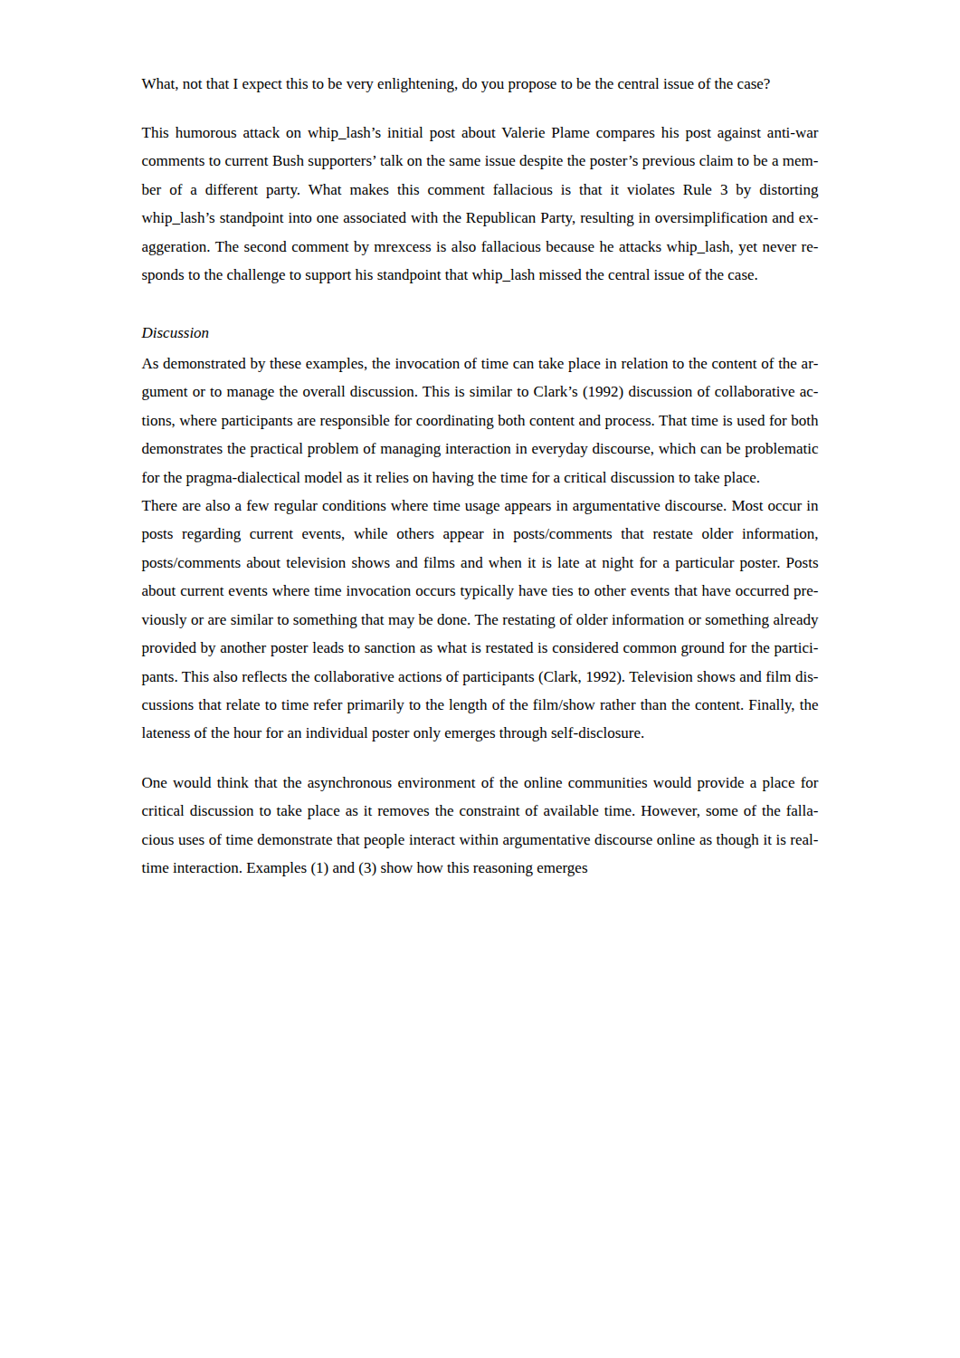What, not that I expect this to be very enlightening, do you propose to be the central issue of the case?
This humorous attack on whip_lash’s initial post about Valerie Plame compares his post against anti-war comments to current Bush supporters’ talk on the same issue despite the poster’s previous claim to be a member of a different party. What makes this comment fallacious is that it violates Rule 3 by distorting whip_lash’s standpoint into one associated with the Republican Party, resulting in oversimplification and exaggeration. The second comment by mrexcess is also fallacious because he attacks whip_lash, yet never responds to the challenge to support his standpoint that whip_lash missed the central issue of the case.
Discussion
As demonstrated by these examples, the invocation of time can take place in relation to the content of the argument or to manage the overall discussion. This is similar to Clark’s (1992) discussion of collaborative actions, where participants are responsible for coordinating both content and process. That time is used for both demonstrates the practical problem of managing interaction in everyday discourse, which can be problematic for the pragma-dialectical model as it relies on having the time for a critical discussion to take place.
There are also a few regular conditions where time usage appears in argumentative discourse. Most occur in posts regarding current events, while others appear in posts/comments that restate older information, posts/comments about television shows and films and when it is late at night for a particular poster. Posts about current events where time invocation occurs typically have ties to other events that have occurred previously or are similar to something that may be done. The restating of older information or something already provided by another poster leads to sanction as what is restated is considered common ground for the participants. This also reflects the collaborative actions of participants (Clark, 1992). Television shows and film discussions that relate to time refer primarily to the length of the film/show rather than the content. Finally, the lateness of the hour for an individual poster only emerges through self-disclosure.
One would think that the asynchronous environment of the online communities would provide a place for critical discussion to take place as it removes the constraint of available time. However, some of the fallacious uses of time demonstrate that people interact within argumentative discourse online as though it is real-time interaction. Examples (1) and (3) show how this reasoning emerges